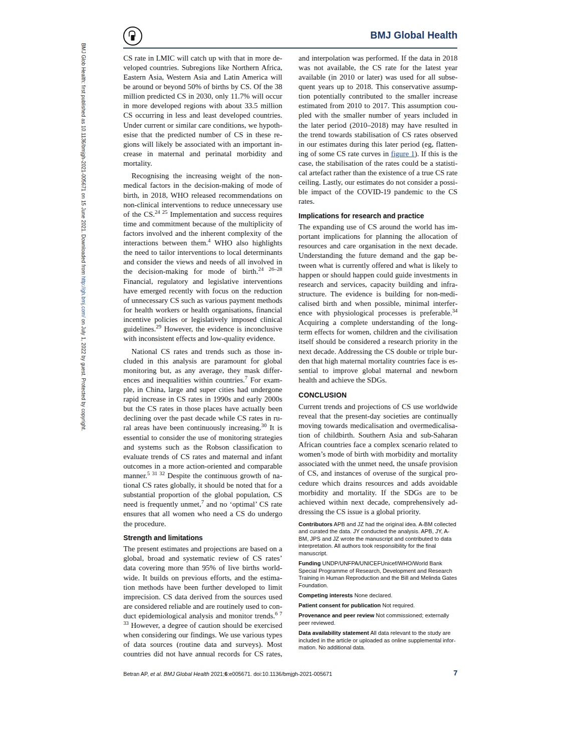BMJ Glob Health: first published as 10.1136/bmjgh-2021-005671 on 15 June 2021. Downloaded from http://gh.bmj.com/ on July 1, 2022 by guest. Protected by copyright.
BMJ Global Health
CS rate in LMIC will catch up with that in more developed countries. Subregions like Northern Africa, Eastern Asia, Western Asia and Latin America will be around or beyond 50% of births by CS. Of the 38 million predicted CS in 2030, only 11.7% will occur in more developed regions with about 33.5 million CS occurring in less and least developed countries. Under current or similar care conditions, we hypothesise that the predicted number of CS in these regions will likely be associated with an important increase in maternal and perinatal morbidity and mortality.
Recognising the increasing weight of the non-medical factors in the decision-making of mode of birth, in 2018, WHO released recommendations on non-clinical interventions to reduce unnecessary use of the CS.24 25 Implementation and success requires time and commitment because of the multiplicity of factors involved and the inherent complexity of the interactions between them.4 WHO also highlights the need to tailor interventions to local determinants and consider the views and needs of all involved in the decision-making for mode of birth.24 26–28 Financial, regulatory and legislative interventions have emerged recently with focus on the reduction of unnecessary CS such as various payment methods for health workers or health organisations, financial incentive policies or legislatively imposed clinical guidelines.29 However, the evidence is inconclusive with inconsistent effects and low-quality evidence.
National CS rates and trends such as those included in this analysis are paramount for global monitoring but, as any average, they mask differences and inequalities within countries.7 For example, in China, large and super cities had undergone rapid increase in CS rates in 1990s and early 2000s but the CS rates in those places have actually been declining over the past decade while CS rates in rural areas have been continuously increasing.30 It is essential to consider the use of monitoring strategies and systems such as the Robson classification to evaluate trends of CS rates and maternal and infant outcomes in a more action-oriented and comparable manner.5 31 32 Despite the continuous growth of national CS rates globally, it should be noted that for a substantial proportion of the global population, CS need is frequently unmet,7 and no ‘optimal’ CS rate ensures that all women who need a CS do undergo the procedure.
Strength and limitations
The present estimates and projections are based on a global, broad and systematic review of CS rates’ data covering more than 95% of live births worldwide. It builds on previous efforts, and the estimation methods have been further developed to limit imprecision. CS data derived from the sources used are considered reliable and are routinely used to conduct epidemiological analysis and monitor trends.6 7 33 However, a degree of caution should be exercised when considering our findings. We use various types of data sources (routine data and surveys). Most countries did not have annual records for CS rates, and interpolation was performed. If the data in 2018 was not available, the CS rate for the latest year available (in 2010 or later) was used for all subsequent years up to 2018. This conservative assumption potentially contributed to the smaller increase estimated from 2010 to 2017. This assumption coupled with the smaller number of years included in the later period (2010–2018) may have resulted in the trend towards stabilisation of CS rates observed in our estimates during this later period (eg, flattening of some CS rate curves in figure 1). If this is the case, the stabilisation of the rates could be a statistical artefact rather than the existence of a true CS rate ceiling. Lastly, our estimates do not consider a possible impact of the COVID-19 pandemic to the CS rates.
Implications for research and practice
The expanding use of CS around the world has important implications for planning the allocation of resources and care organisation in the next decade. Understanding the future demand and the gap between what is currently offered and what is likely to happen or should happen could guide investments in research and services, capacity building and infrastructure. The evidence is building for non-medicalised birth and when possible, minimal interference with physiological processes is preferable.34 Acquiring a complete understanding of the long-term effects for women, children and the civilisation itself should be considered a research priority in the next decade. Addressing the CS double or triple burden that high maternal mortality countries face is essential to improve global maternal and newborn health and achieve the SDGs.
Conclusion
Current trends and projections of CS use worldwide reveal that the present-day societies are continually moving towards medicalisation and overmedicalisation of childbirth. Southern Asia and sub-Saharan African countries face a complex scenario related to women’s mode of birth with morbidity and mortality associated with the unmet need, the unsafe provision of CS, and instances of overuse of the surgical procedure which drains resources and adds avoidable morbidity and mortality. If the SDGs are to be achieved within next decade, comprehensively addressing the CS issue is a global priority.
Contributors APB and JZ had the original idea. A-BM collected and curated the data. JY conducted the analysis. APB, JY, A-BM, JPS and JZ wrote the manuscript and contributed to data interpretation. All authors took responsibility for the final manuscript.
Funding UNDP/UNFPA/UNICEFUnicef/WHO/World Bank Special Programme of Research, Development and Research Training in Human Reproduction and the Bill and Melinda Gates Foundation.
Competing interests None declared.
Patient consent for publication Not required.
Provenance and peer review Not commissioned; externally peer reviewed.
Data availability statement All data relevant to the study are included in the article or uploaded as online supplemental information. No additional data.
Betran AP, et al. BMJ Global Health 2021;6:e005671. doi:10.1136/bmjgh-2021-005671
7